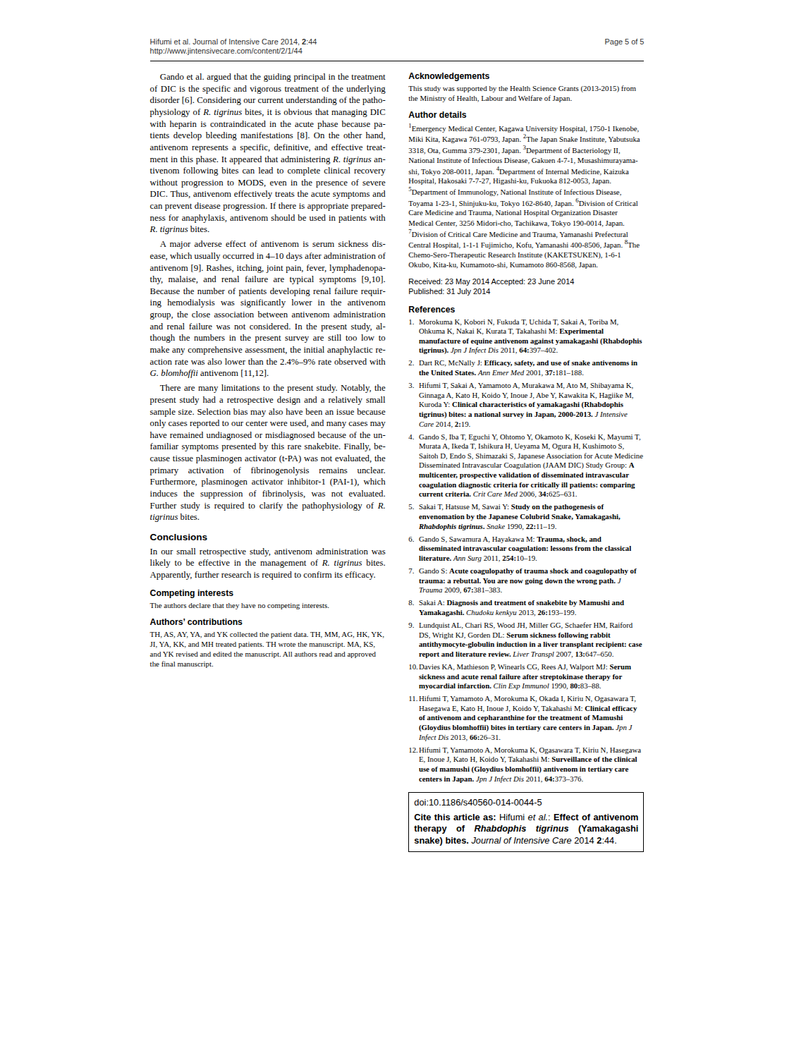Hifumi et al. Journal of Intensive Care 2014, 2:44 http://www.jintensivecare.com/content/2/1/44
Page 5 of 5
Gando et al. argued that the guiding principal in the treatment of DIC is the specific and vigorous treatment of the underlying disorder [6]. Considering our current understanding of the pathophysiology of R. tigrinus bites, it is obvious that managing DIC with heparin is contraindicated in the acute phase because patients develop bleeding manifestations [8]. On the other hand, antivenom represents a specific, definitive, and effective treatment in this phase. It appeared that administering R. tigrinus antivenom following bites can lead to complete clinical recovery without progression to MODS, even in the presence of severe DIC. Thus, antivenom effectively treats the acute symptoms and can prevent disease progression. If there is appropriate preparedness for anaphylaxis, antivenom should be used in patients with R. tigrinus bites.
A major adverse effect of antivenom is serum sickness disease, which usually occurred in 4–10 days after administration of antivenom [9]. Rashes, itching, joint pain, fever, lymphadenopathy, malaise, and renal failure are typical symptoms [9,10]. Because the number of patients developing renal failure requiring hemodialysis was significantly lower in the antivenom group, the close association between antivenom administration and renal failure was not considered. In the present study, although the numbers in the present survey are still too low to make any comprehensive assessment, the initial anaphylactic reaction rate was also lower than the 2.4%–9% rate observed with G. blomhoffii antivenom [11,12].
There are many limitations to the present study. Notably, the present study had a retrospective design and a relatively small sample size. Selection bias may also have been an issue because only cases reported to our center were used, and many cases may have remained undiagnosed or misdiagnosed because of the unfamiliar symptoms presented by this rare snakebite. Finally, because tissue plasminogen activator (t-PA) was not evaluated, the primary activation of fibrinogenolysis remains unclear. Furthermore, plasminogen activator inhibitor-1 (PAI-1), which induces the suppression of fibrinolysis, was not evaluated. Further study is required to clarify the pathophysiology of R. tigrinus bites.
Conclusions
In our small retrospective study, antivenom administration was likely to be effective in the management of R. tigrinus bites. Apparently, further research is required to confirm its efficacy.
Competing interests
The authors declare that they have no competing interests.
Authors’ contributions
TH, AS, AY, YA, and YK collected the patient data. TH, MM, AG, HK, YK, JI, YA, KK, and MH treated patients. TH wrote the manuscript. MA, KS, and YK revised and edited the manuscript. All authors read and approved the final manuscript.
Acknowledgements
This study was supported by the Health Science Grants (2013-2015) from the Ministry of Health, Labour and Welfare of Japan.
Author details
1Emergency Medical Center, Kagawa University Hospital, 1750-1 Ikenobe, Miki Kita, Kagawa 761-0793, Japan. 2The Japan Snake Institute, Yabutsuka 3318, Ota, Gumma 379-2301, Japan. 3Department of Bacteriology II, National Institute of Infectious Disease, Gakuen 4-7-1, Musashimurayama-shi, Tokyo 208-0011, Japan. 4Department of Internal Medicine, Kaizuka Hospital, Hakosaki 7-7-27, Higashi-ku, Fukuoka 812-0053, Japan. 5Department of Immunology, National Institute of Infectious Disease, Toyama 1-23-1, Shinjuku-ku, Tokyo 162-8640, Japan. 6Division of Critical Care Medicine and Trauma, National Hospital Organization Disaster Medical Center, 3256 Midori-cho, Tachikawa, Tokyo 190-0014, Japan. 7Division of Critical Care Medicine and Trauma, Yamanashi Prefectural Central Hospital, 1-1-1 Fujimicho, Kofu, Yamanashi 400-8506, Japan. 8The Chemo-Sero-Therapeutic Research Institute (KAKETSUKEN), 1-6-1 Okubo, Kita-ku, Kumamoto-shi, Kumamoto 860-8568, Japan.
Received: 23 May 2014 Accepted: 23 June 2014
Published: 31 July 2014
References
Morokuma K, Kobori N, Fukuda T, Uchida T, Sakai A, Toriba M, Ohkuma K, Nakai K, Kurata T, Takahashi M: Experimental manufacture of equine antivenom against yamakagashi (Rhabdophis tigrinus). Jpn J Infect Dis 2011, 64: 397–402.
Dart RC, McNally J: Efficacy, safety, and use of snake antivenoms in the United States. Ann Emer Med 2001, 37: 181–188.
Hifumi T, Sakai A, Yamamoto A, Murakawa M, Ato M, Shibayama K, Ginnaga A, Kato H, Koido Y, Inoue J, Abe Y, Kawakita K, Hagiike M, Kuroda Y: Clinical characteristics of yamakagashi (Rhabdophis tigrinus) bites: a national survey in Japan, 2000-2013. J Intensive Care 2014, 2: 19.
Gando S, Iba T, Eguchi Y, Ohtomo Y, Okamoto K, Koseki K, Mayumi T, Murata A, Ikeda T, Ishikura H, Ueyama M, Ogura H, Kushimoto S, Saitoh D, Endo S, Shimazaki S, Japanese Association for Acute Medicine Disseminated Intravascular Coagulation (JAAM DIC) Study Group: A multicenter, prospective validation of disseminated intravascular coagulation diagnostic criteria for critically ill patients: comparing current criteria. Crit Care Med 2006, 34: 625–631.
Sakai T, Hatsuse M, Sawai Y: Study on the pathogenesis of envenomation by the Japanese Colubrid Snake, Yamakagashi, Rhabdophis tigrinus. Snake 1990, 22: 11–19.
Gando S, Sawamura A, Hayakawa M: Trauma, shock, and disseminated intravascular coagulation: lessons from the classical literature. Ann Surg 2011, 254: 10–19.
Gando S: Acute coagulopathy of trauma shock and coagulopathy of trauma: a rebuttal. You are now going down the wrong path. J Trauma 2009, 67: 381–383.
Sakai A: Diagnosis and treatment of snakebite by Mamushi and Yamakagashi. Chudoku kenkyu 2013, 26: 193–199.
Lundquist AL, Chari RS, Wood JH, Miller GG, Schaefer HM, Raiford DS, Wright KJ, Gorden DL: Serum sickness following rabbit antithymocyte-globulin induction in a liver transplant recipient: case report and literature review. Liver Transpl 2007, 13: 647–650.
Davies KA, Mathieson P, Winearls CG, Rees AJ, Walport MJ: Serum sickness and acute renal failure after streptokinase therapy for myocardial infarction. Clin Exp Immunol 1990, 80: 83–88.
Hifumi T, Yamamoto A, Morokuma K, Okada I, Kiriu N, Ogasawara T, Hasegawa E, Kato H, Inoue J, Koido Y, Takahashi M: Clinical efficacy of antivenom and cepharanthine for the treatment of Mamushi (Gloydius blomhoffii) bites in tertiary care centers in Japan. Jpn J Infect Dis 2013, 66: 26–31.
Hifumi T, Yamamoto A, Morokuma K, Ogasawara T, Kiriu N, Hasegawa E, Inoue J, Kato H, Koido Y, Takahashi M: Surveillance of the clinical use of mamushi (Gloydius blomhoffii) antivenom in tertiary care centers in Japan. Jpn J Infect Dis 2011, 64: 373–376.
doi:10.1186/s40560-014-0044-5
Cite this article as: Hifumi et al.: Effect of antivenom therapy of Rhabdophis tigrinus (Yamakagashi snake) bites. Journal of Intensive Care 2014 2:44.